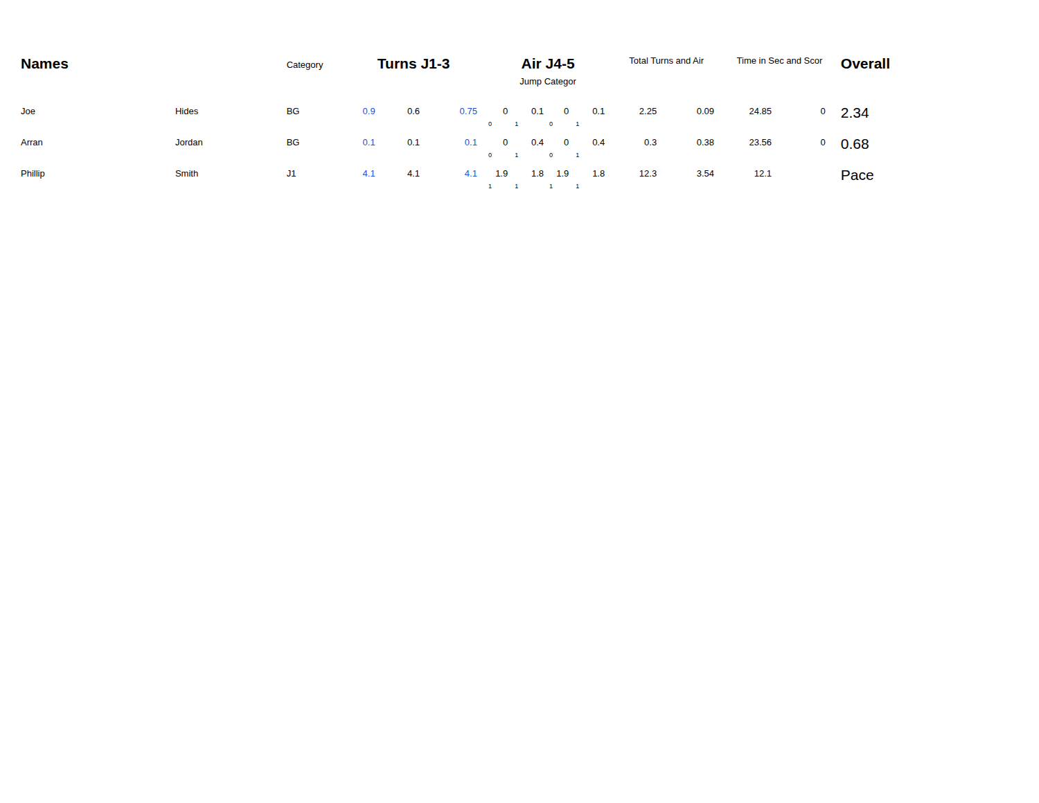| Names | Category | Turns J1-3 | Air J4-5 | Total Turns and Air | Time in Sec and Scor | Overall |
| --- | --- | --- | --- | --- | --- | --- |
| | | | | | | Jump Categor | | | | | |
| Joe | Hides | BG | 0.9 | 0.6 | 0.75 | 0 0 | 0.1 1 | 0 0 | 0.1 1 | 2.25 | 0.09 | 24.85 | 0 | 2.34 |
| Arran | Jordan | BG | 0.1 | 0.1 | 0.1 | 0 0 | 0.4 1 | 0 0 | 0.4 1 | 0.3 | 0.38 | 23.56 | 0 | 0.68 |
| Phillip | Smith | J1 | 4.1 | 4.1 | 4.1 | 1.9 1 | 1.8 1 | 1.9 1 | 1.8 1 | 12.3 | 3.54 | 12.1 | | Pace |